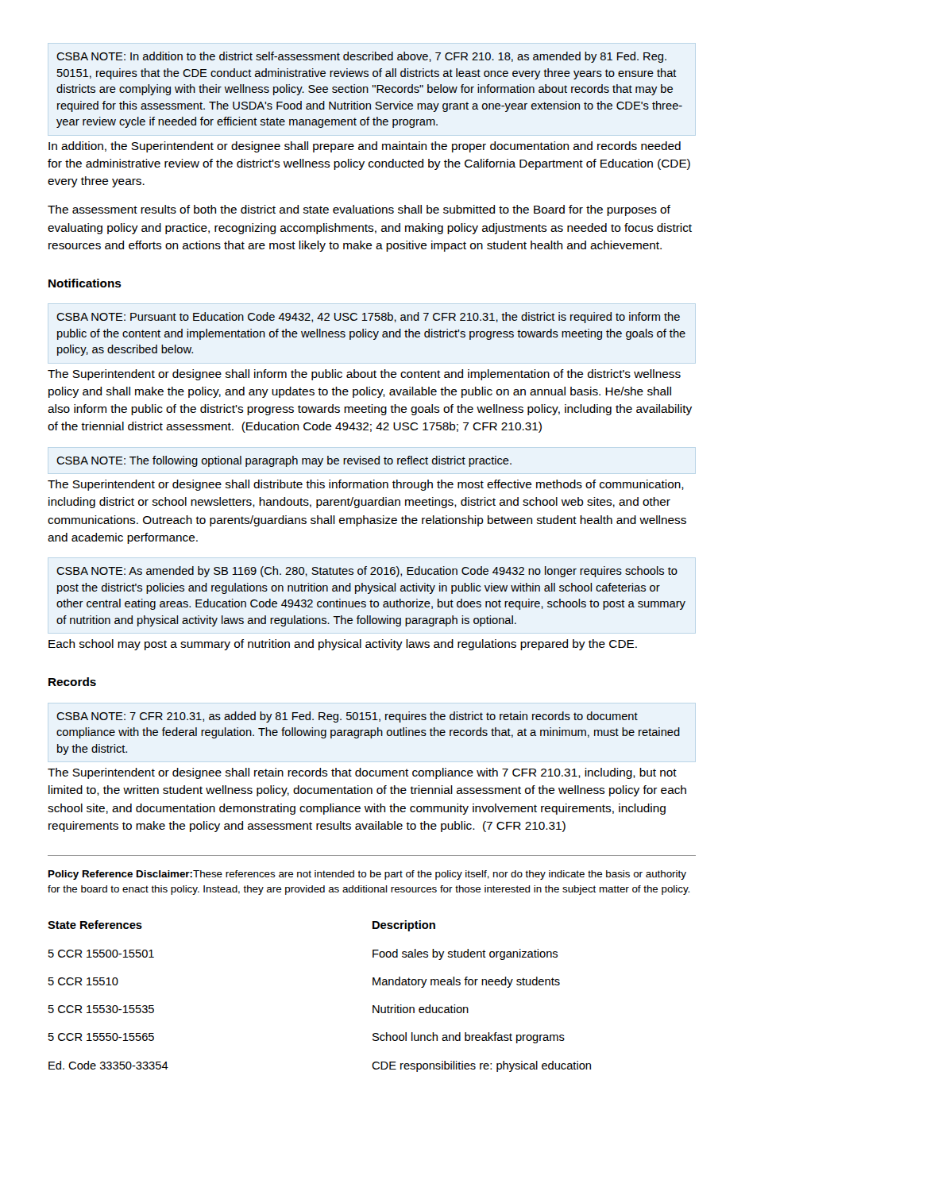CSBA NOTE: In addition to the district self-assessment described above, 7 CFR 210. 18, as amended by 81 Fed. Reg. 50151, requires that the CDE conduct administrative reviews of all districts at least once every three years to ensure that districts are complying with their wellness policy. See section "Records" below for information about records that may be required for this assessment. The USDA's Food and Nutrition Service may grant a one-year extension to the CDE's three-year review cycle if needed for efficient state management of the program.
In addition, the Superintendent or designee shall prepare and maintain the proper documentation and records needed for the administrative review of the district's wellness policy conducted by the California Department of Education (CDE) every three years.
The assessment results of both the district and state evaluations shall be submitted to the Board for the purposes of evaluating policy and practice, recognizing accomplishments, and making policy adjustments as needed to focus district resources and efforts on actions that are most likely to make a positive impact on student health and achievement.
Notifications
CSBA NOTE: Pursuant to Education Code 49432, 42 USC 1758b, and 7 CFR 210.31, the district is required to inform the public of the content and implementation of the wellness policy and the district's progress towards meeting the goals of the policy, as described below.
The Superintendent or designee shall inform the public about the content and implementation of the district's wellness policy and shall make the policy, and any updates to the policy, available the public on an annual basis. He/she shall also inform the public of the district's progress towards meeting the goals of the wellness policy, including the availability of the triennial district assessment. (Education Code 49432; 42 USC 1758b; 7 CFR 210.31)
CSBA NOTE: The following optional paragraph may be revised to reflect district practice.
The Superintendent or designee shall distribute this information through the most effective methods of communication, including district or school newsletters, handouts, parent/guardian meetings, district and school web sites, and other communications. Outreach to parents/guardians shall emphasize the relationship between student health and wellness and academic performance.
CSBA NOTE: As amended by SB 1169 (Ch. 280, Statutes of 2016), Education Code 49432 no longer requires schools to post the district's policies and regulations on nutrition and physical activity in public view within all school cafeterias or other central eating areas. Education Code 49432 continues to authorize, but does not require, schools to post a summary of nutrition and physical activity laws and regulations. The following paragraph is optional.
Each school may post a summary of nutrition and physical activity laws and regulations prepared by the CDE.
Records
CSBA NOTE: 7 CFR 210.31, as added by 81 Fed. Reg. 50151, requires the district to retain records to document compliance with the federal regulation. The following paragraph outlines the records that, at a minimum, must be retained by the district.
The Superintendent or designee shall retain records that document compliance with 7 CFR 210.31, including, but not limited to, the written student wellness policy, documentation of the triennial assessment of the wellness policy for each school site, and documentation demonstrating compliance with the community involvement requirements, including requirements to make the policy and assessment results available to the public. (7 CFR 210.31)
Policy Reference Disclaimer: These references are not intended to be part of the policy itself, nor do they indicate the basis or authority for the board to enact this policy. Instead, they are provided as additional resources for those interested in the subject matter of the policy.
| State References | Description |
| --- | --- |
| 5 CCR 15500-15501 | Food sales by student organizations |
| 5 CCR 15510 | Mandatory meals for needy students |
| 5 CCR 15530-15535 | Nutrition education |
| 5 CCR 15550-15565 | School lunch and breakfast programs |
| Ed. Code 33350-33354 | CDE responsibilities re: physical education |